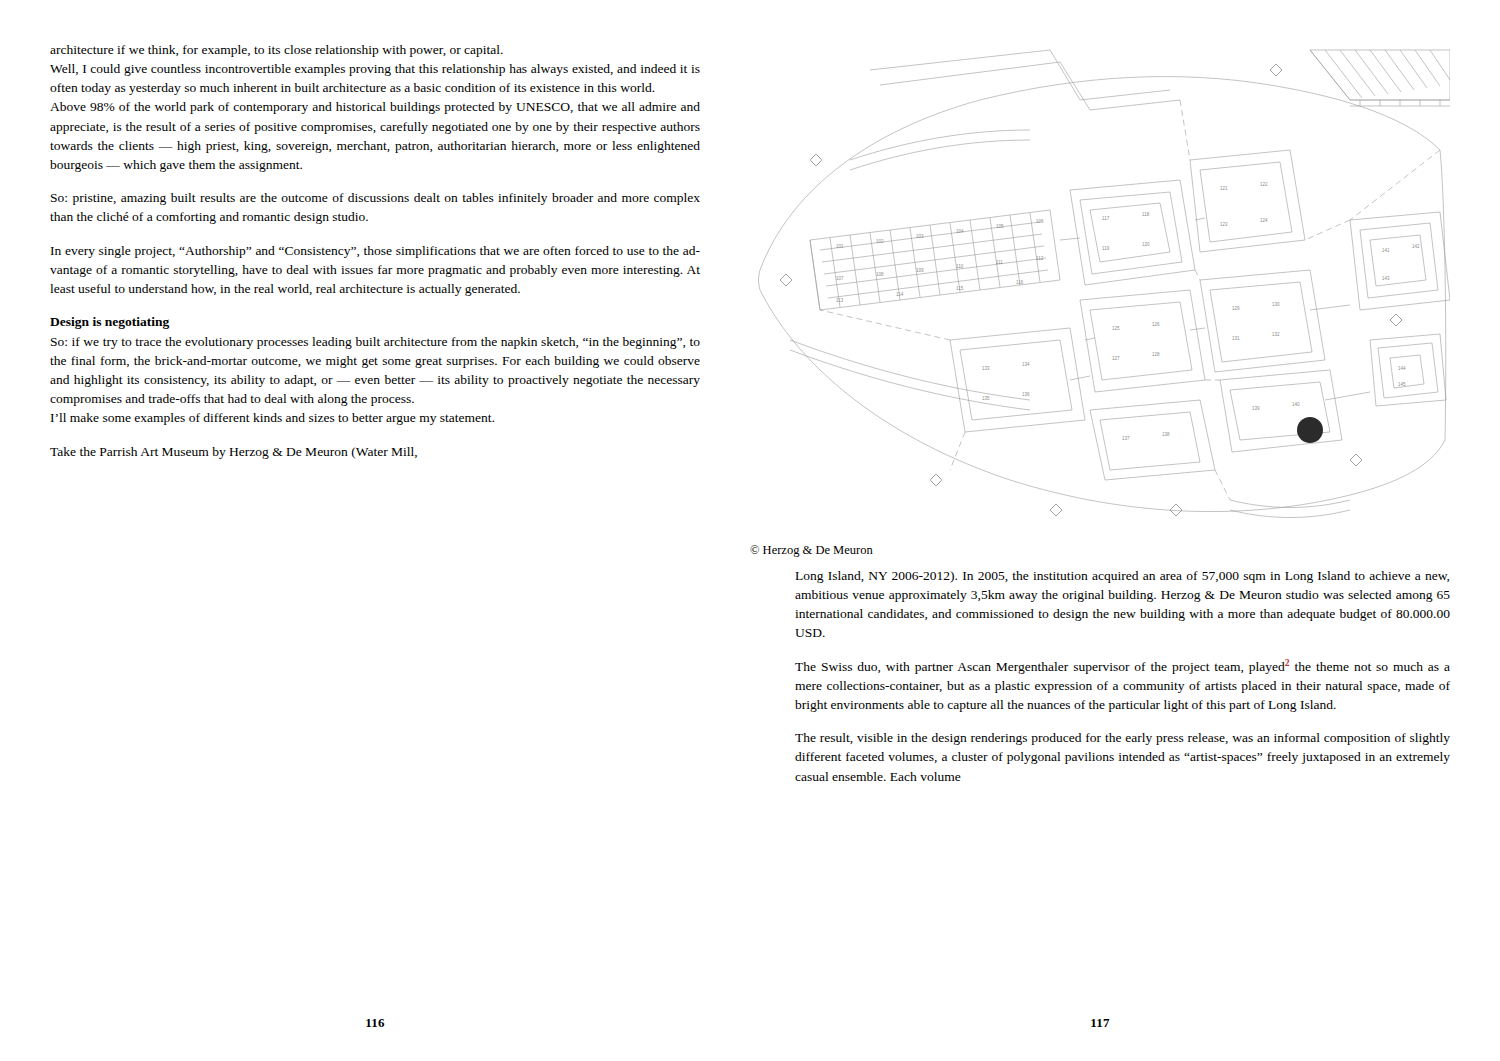architecture if we think, for example, to its close relationship with power, or capital.
Well, I could give countless incontrovertible examples proving that this relationship has always existed, and indeed it is often today as yesterday so much inherent in built architecture as a basic condition of its existence in this world.
Above 98% of the world park of contemporary and historical buildings protected by UNESCO, that we all admire and appreciate, is the result of a series of positive compromises, carefully negotiated one by one by their respective authors towards the clients — high priest, king, sovereign, merchant, patron, authoritarian hierarch, more or less enlightened bourgeois — which gave them the assignment.
So: pristine, amazing built results are the outcome of discussions dealt on tables infinitely broader and more complex than the cliché of a comforting and romantic design studio.
In every single project, “Authorship” and “Consistency”, those simplifications that we are often forced to use to the advantage of a romantic storytelling, have to deal with issues far more pragmatic and probably even more interesting. At least useful to understand how, in the real world, real architecture is actually generated.
Design is negotiating
So: if we try to trace the evolutionary processes leading built architecture from the napkin sketch, “in the beginning”, to the final form, the brick-and-mortar outcome, we might get some great surprises. For each building we could observe and highlight its consistency, its ability to adapt, or — even better — its ability to proactively negotiate the necessary compromises and trade-offs that had to deal with along the process.
I’ll make some examples of different kinds and sizes to better argue my statement.
Take the Parrish Art Museum by Herzog & De Meuron (Water Mill,
116
101 102 103 104 105 106 107 108 109 110 111 112 113 114 115 116 117 118 119 120 121 122 123 124 125 126 127 128 129 130 131 132 133 134 135 136 137 138 139 140 141 142 143 144 145
© Herzog & De Meuron
Long Island, NY 2006-2012). In 2005, the institution acquired an area of 57,000 sqm in Long Island to achieve a new, ambitious venue approximately 3,5km away the original building. Herzog & De Meuron studio was selected among 65 international candidates, and commissioned to design the new building with a more than adequate budget of 80.000.00 USD.
The Swiss duo, with partner Ascan Mergenthaler supervisor of the project team, played2 the theme not so much as a mere collections-container, but as a plastic expression of a community of artists placed in their natural space, made of bright environments able to capture all the nuances of the particular light of this part of Long Island.
The result, visible in the design renderings produced for the early press release, was an informal composition of slightly different faceted volumes, a cluster of polygonal pavilions intended as “artist-spaces” freely juxtaposed in an extremely casual ensemble. Each volume
117